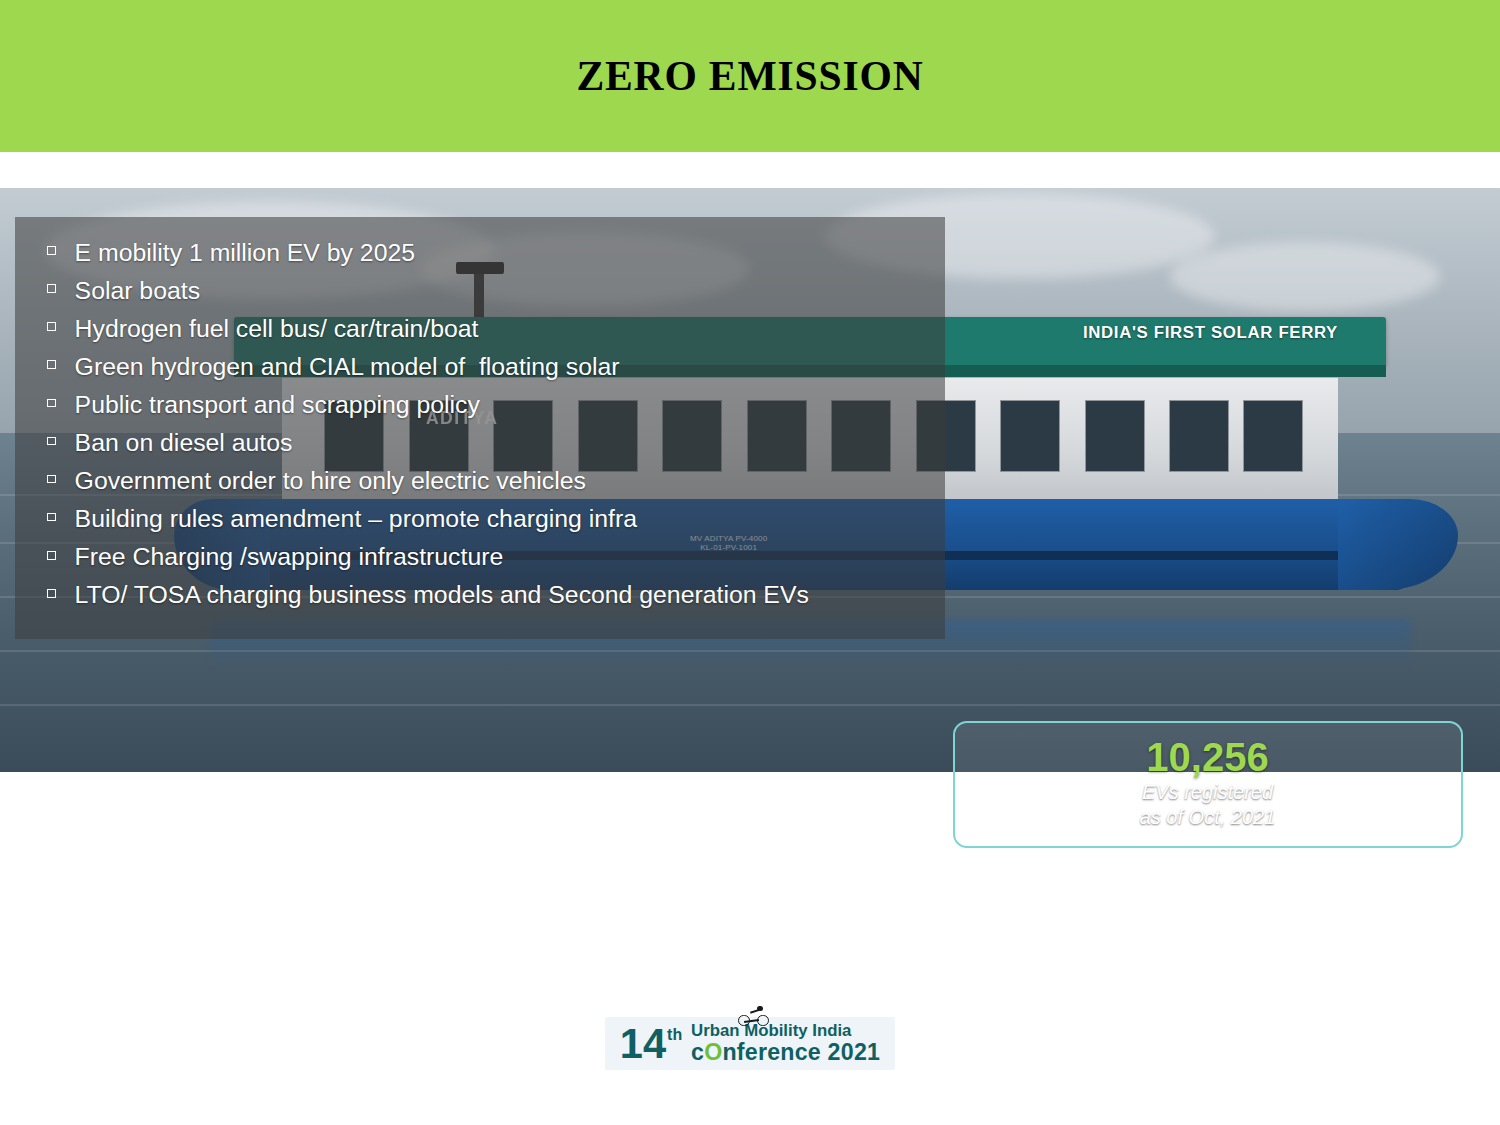ZERO EMISSION
INDIA'S FIRST SOLAR FERRY
ADITYA
MV ADITYA PV-4000
KL-01-PV-1001
E mobility 1 million EV by 2025
Solar boats
Hydrogen fuel cell bus/ car/train/boat
Green hydrogen and CIAL model of floating solar
Public transport and scrapping policy
Ban on diesel autos
Government order to hire only electric vehicles
Building rules amendment – promote charging infra
Free Charging /swapping infrastructure
LTO/ TOSA charging business models and Second generation EVs
10,256
EVs registered
as of Oct, 2021
14th
Urban Mobility India
cOnference 2021